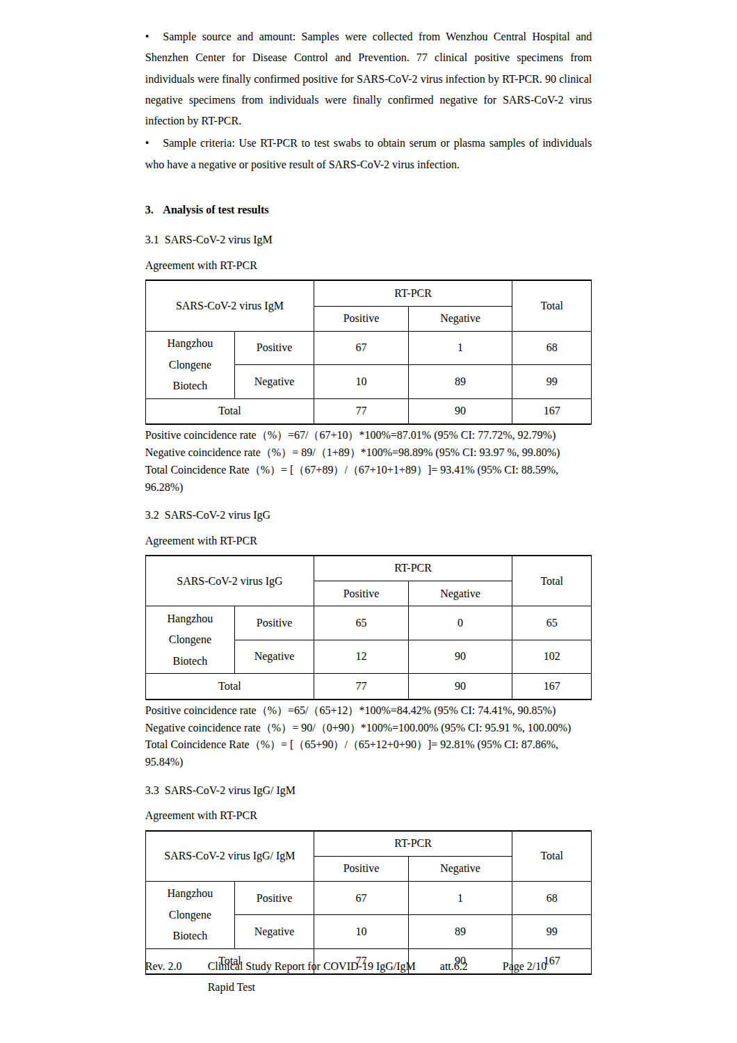•Sample source and amount: Samples were collected from Wenzhou Central Hospital and Shenzhen Center for Disease Control and Prevention. 77 clinical positive specimens from individuals were finally confirmed positive for SARS-CoV-2 virus infection by RT-PCR. 90 clinical negative specimens from individuals were finally confirmed negative for SARS-CoV-2 virus infection by RT-PCR.
•Sample criteria: Use RT-PCR to test swabs to obtain serum or plasma samples of individuals who have a negative or positive result of SARS-CoV-2 virus infection.
3. Analysis of test results
3.1 SARS-CoV-2 virus IgM
Agreement with RT-PCR
| SARS-CoV-2 virus IgM | RT-PCR | Total |
| --- | --- | --- |
| Positive | Negative |
| Hangzhou Clongene Biotech | Positive | 67 | 1 | 68 |
| Negative | 10 | 89 | 99 |
| Total | 77 | 90 | 167 |
Positive coincidence rate（%）=67/（67+10）*100%=87.01% (95% CI: 77.72%, 92.79%)
Negative coincidence rate（%）= 89/（1+89）*100%=98.89% (95% CI: 93.97 %, 99.80%)
Total Coincidence Rate（%）= [（67+89）/（67+10+1+89）]= 93.41% (95% CI: 88.59%, 96.28%)
3.2 SARS-CoV-2 virus IgG
Agreement with RT-PCR
| SARS-CoV-2 virus IgG | RT-PCR | Total |
| --- | --- | --- |
| Positive | Negative |
| Hangzhou Clongene Biotech | Positive | 65 | 0 | 65 |
| Negative | 12 | 90 | 102 |
| Total | 77 | 90 | 167 |
Positive coincidence rate（%）=65/（65+12）*100%=84.42% (95% CI: 74.41%, 90.85%)
Negative coincidence rate（%）= 90/（0+90）*100%=100.00% (95% CI: 95.91 %, 100.00%)
Total Coincidence Rate（%）= [（65+90）/（65+12+0+90）]= 92.81% (95% CI: 87.86%, 95.84%)
3.3 SARS-CoV-2 virus IgG/ IgM
Agreement with RT-PCR
| SARS-CoV-2 virus IgG/ IgM | RT-PCR | Total |
| --- | --- | --- |
| Positive | Negative |
| Hangzhou Clongene Biotech | Positive | 67 | 1 | 68 |
| Negative | 10 | 89 | 99 |
| Total | 77 | 90 | 167 |
Rev. 2.0
Clinical Study Report for COVID-19 IgG/IgM Rapid Test
att.6.2
Page 2/10